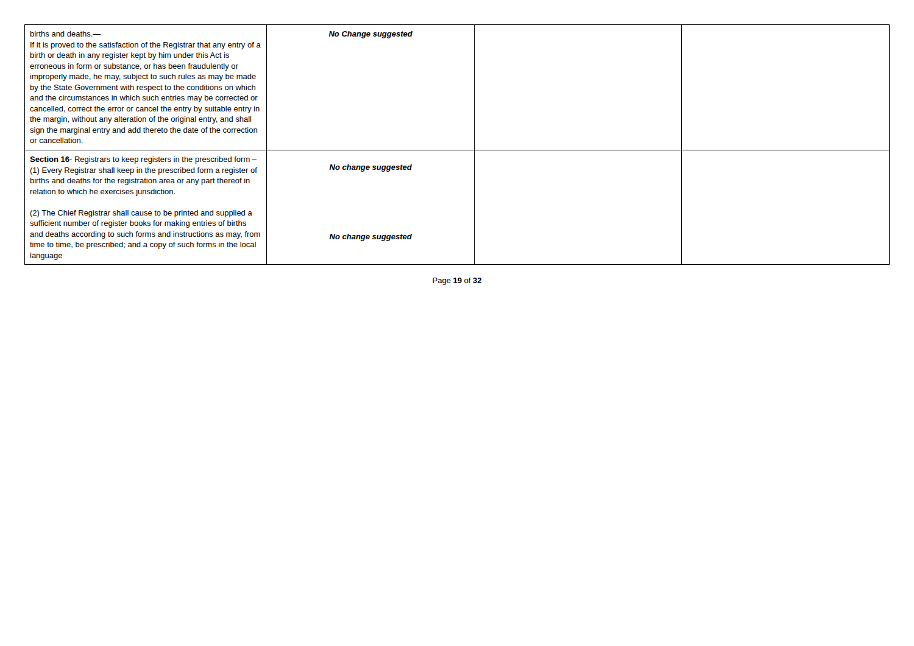| births and deaths.— If it is proved to the satisfaction of the Registrar that any entry of a birth or death in any register kept by him under this Act is erroneous in form or substance, or has been fraudulently or improperly made, he may, subject to such rules as may be made by the State Government with respect to the conditions on which and the circumstances in which such entries may be corrected or cancelled, correct the error or cancel the entry by suitable entry in the margin, without any alteration of the original entry, and shall sign the marginal entry and add thereto the date of the correction or cancellation. | No Change suggested | | |
| Section 16 - Registrars to keep registers in the prescribed form – (1) Every Registrar shall keep in the prescribed form a register of births and deaths for the registration area or any part thereof in relation to which he exercises jurisdiction. (2) The Chief Registrar shall cause to be printed and supplied a sufficient number of register books for making entries of births and deaths according to such forms and instructions as may, from time to time, be prescribed; and a copy of such forms in the local language | No change suggested No change suggested | | |
Page 19 of 32